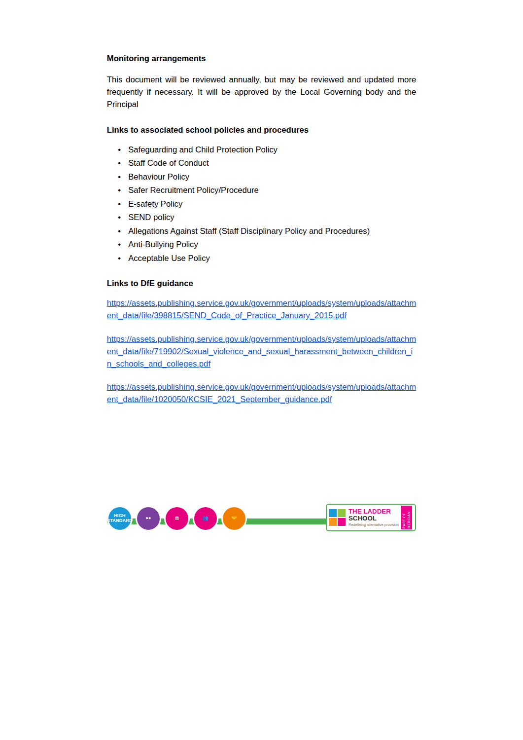Monitoring arrangements
This document will be reviewed annually, but may be reviewed and updated more frequently if necessary. It will be approved by the Local Governing body and the Principal
Links to associated school policies and procedures
Safeguarding and Child Protection Policy
Staff Code of Conduct
Behaviour Policy
Safer Recruitment Policy/Procedure
E-safety Policy
SEND policy
Allegations Against Staff (Staff Disciplinary Policy and Procedures)
Anti-Bullying Policy
Acceptable Use Policy
Links to DfE guidance
https://assets.publishing.service.gov.uk/government/uploads/system/uploads/attachment_data/file/398815/SEND_Code_of_Practice_January_2015.pdf
https://assets.publishing.service.gov.uk/government/uploads/system/uploads/attachment_data/file/719902/Sexual_violence_and_sexual_harassment_between_children_in_schools_and_colleges.pdf
https://assets.publishing.service.gov.uk/government/uploads/system/uploads/attachment_data/file/1020050/KCSIE_2021_September_guidance.pdf
HIGH
STANDARD
●●
⚖
👥
🤝
THE LADDER
SCHOOL Redefining alternative provision
PART OF MERCIAN